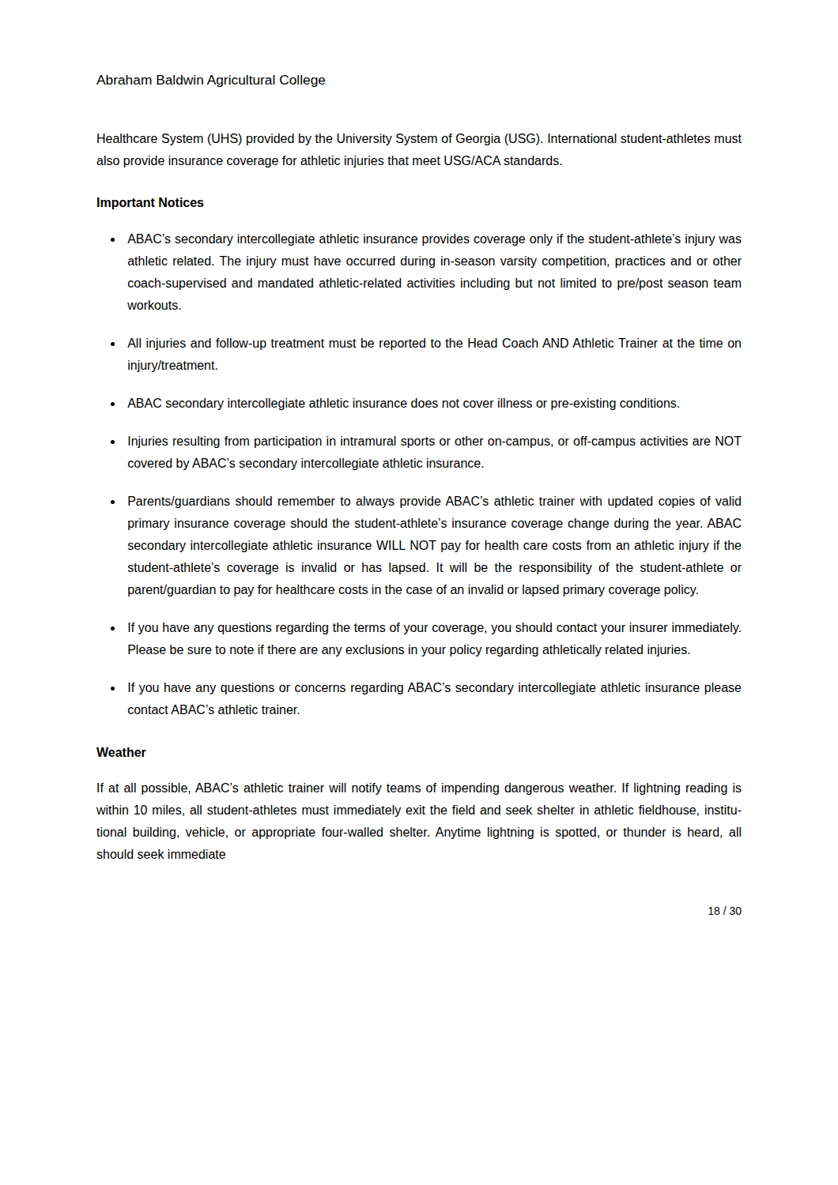Abraham Baldwin Agricultural College
Healthcare System (UHS) provided by the University System of Georgia (USG). International student-athletes must also provide insurance coverage for athletic injuries that meet USG/ACA standards.
Important Notices
ABAC’s secondary intercollegiate athletic insurance provides coverage only if the student-athlete’s injury was athletic related. The injury must have occurred during in-season varsity competition, practices and or other coach-supervised and mandated athletic-related activities including but not limited to pre/post season team workouts.
All injuries and follow-up treatment must be reported to the Head Coach AND Athletic Trainer at the time on injury/treatment.
ABAC secondary intercollegiate athletic insurance does not cover illness or pre-existing conditions.
Injuries resulting from participation in intramural sports or other on-campus, or off-campus activities are NOT covered by ABAC’s secondary intercollegiate athletic insurance.
Parents/guardians should remember to always provide ABAC’s athletic trainer with updated copies of valid primary insurance coverage should the student-athlete’s insurance coverage change during the year. ABAC secondary intercollegiate athletic insurance WILL NOT pay for health care costs from an athletic injury if the student-athlete’s coverage is invalid or has lapsed. It will be the responsibility of the student-athlete or parent/guardian to pay for healthcare costs in the case of an invalid or lapsed primary coverage policy.
If you have any questions regarding the terms of your coverage, you should contact your insurer immediately. Please be sure to note if there are any exclusions in your policy regarding athletically related injuries.
If you have any questions or concerns regarding ABAC’s secondary intercollegiate athletic insurance please contact ABAC’s athletic trainer.
Weather
If at all possible, ABAC’s athletic trainer will notify teams of impending dangerous weather. If lightning reading is within 10 miles, all student-athletes must immediately exit the field and seek shelter in athletic fieldhouse, institutional building, vehicle, or appropriate four-walled shelter. Anytime lightning is spotted, or thunder is heard, all should seek immediate
18 / 30